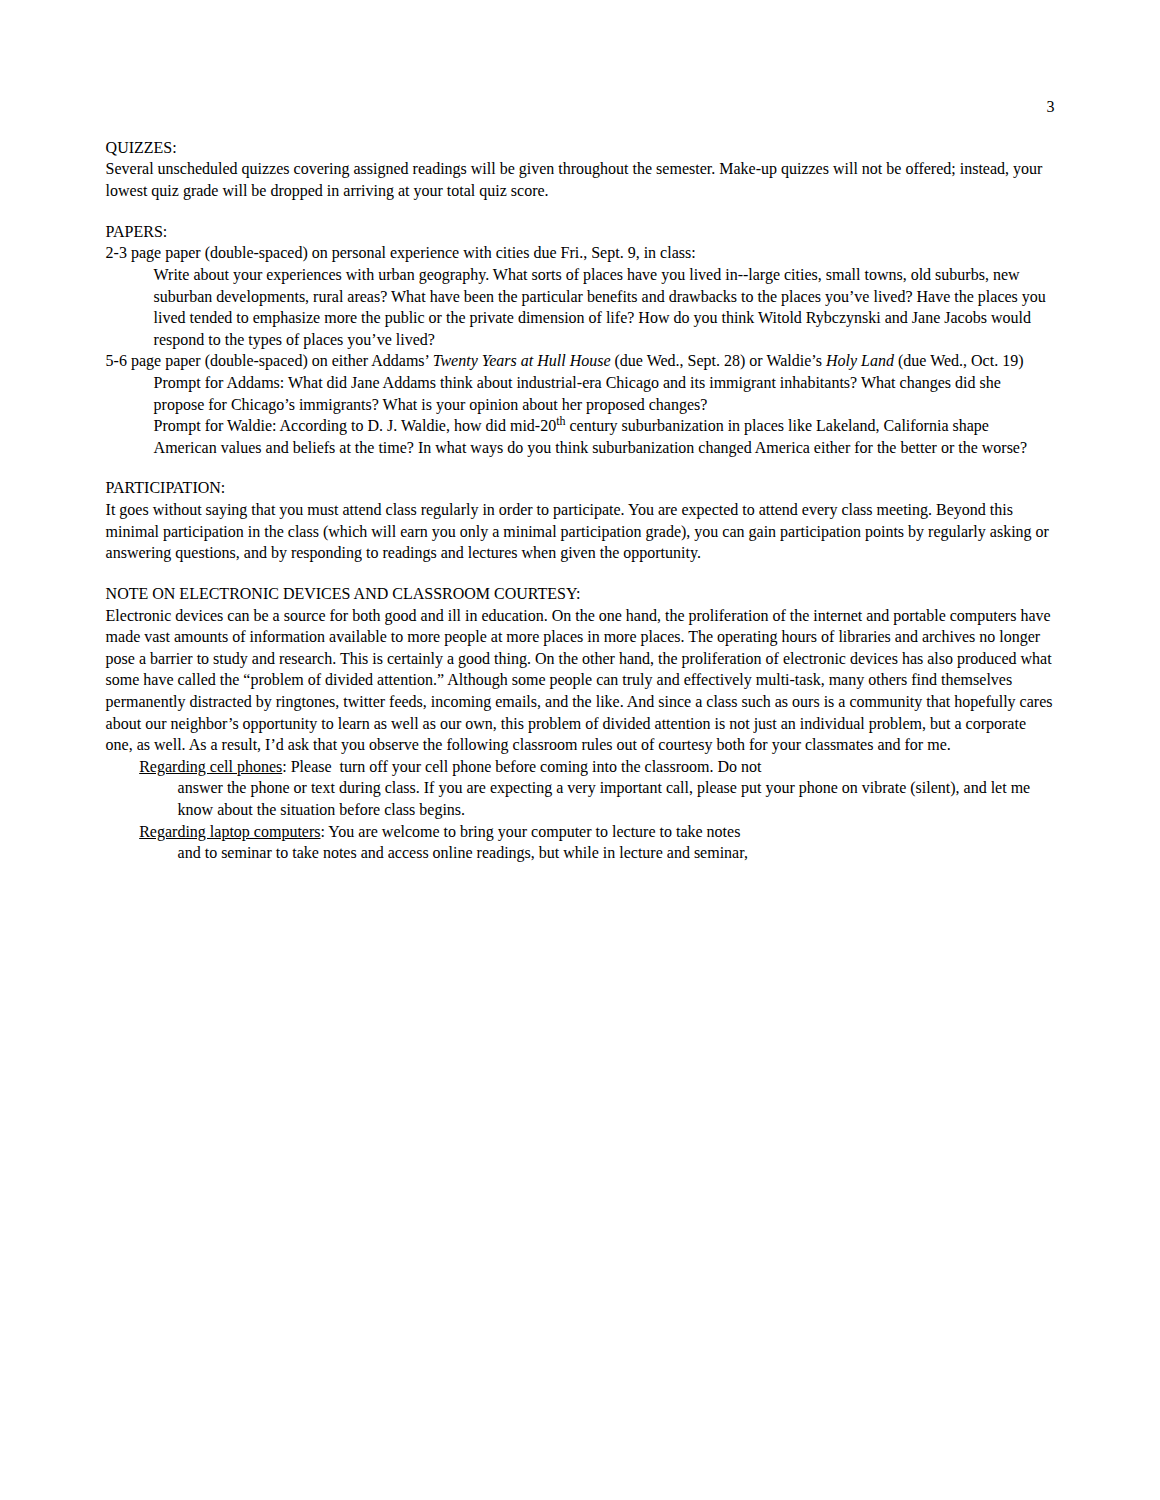3
QUIZZES:
Several unscheduled quizzes covering assigned readings will be given throughout the semester. Make-up quizzes will not be offered; instead, your lowest quiz grade will be dropped in arriving at your total quiz score.
PAPERS:
2-3 page paper (double-spaced) on personal experience with cities due Fri., Sept. 9, in class:
Write about your experiences with urban geography. What sorts of places have you lived in--large cities, small towns, old suburbs, new suburban developments, rural areas? What have been the particular benefits and drawbacks to the places you’ve lived? Have the places you lived tended to emphasize more the public or the private dimension of life? How do you think Witold Rybczynski and Jane Jacobs would respond to the types of places you’ve lived?
5-6 page paper (double-spaced) on either Addams’ Twenty Years at Hull House (due Wed., Sept. 28) or Waldie’s Holy Land (due Wed., Oct. 19)
Prompt for Addams: What did Jane Addams think about industrial-era Chicago and its immigrant inhabitants? What changes did she propose for Chicago’s immigrants? What is your opinion about her proposed changes?
Prompt for Waldie: According to D. J. Waldie, how did mid-20th century suburbanization in places like Lakeland, California shape American values and beliefs at the time? In what ways do you think suburbanization changed America either for the better or the worse?
PARTICIPATION:
It goes without saying that you must attend class regularly in order to participate. You are expected to attend every class meeting. Beyond this minimal participation in the class (which will earn you only a minimal participation grade), you can gain participation points by regularly asking or answering questions, and by responding to readings and lectures when given the opportunity.
NOTE ON ELECTRONIC DEVICES AND CLASSROOM COURTESY:
Electronic devices can be a source for both good and ill in education. On the one hand, the proliferation of the internet and portable computers have made vast amounts of information available to more people at more places in more places. The operating hours of libraries and archives no longer pose a barrier to study and research. This is certainly a good thing. On the other hand, the proliferation of electronic devices has also produced what some have called the “problem of divided attention.” Although some people can truly and effectively multi-task, many others find themselves permanently distracted by ringtones, twitter feeds, incoming emails, and the like. And since a class such as ours is a community that hopefully cares about our neighbor’s opportunity to learn as well as our own, this problem of divided attention is not just an individual problem, but a corporate one, as well. As a result, I’d ask that you observe the following classroom rules out of courtesy both for your classmates and for me.
Regarding cell phones: Please turn off your cell phone before coming into the classroom. Do not
answer the phone or text during class. If you are expecting a very important call, please put your phone on vibrate (silent), and let me know about the situation before class begins.
Regarding laptop computers: You are welcome to bring your computer to lecture to take notes
and to seminar to take notes and access online readings, but while in lecture and seminar,